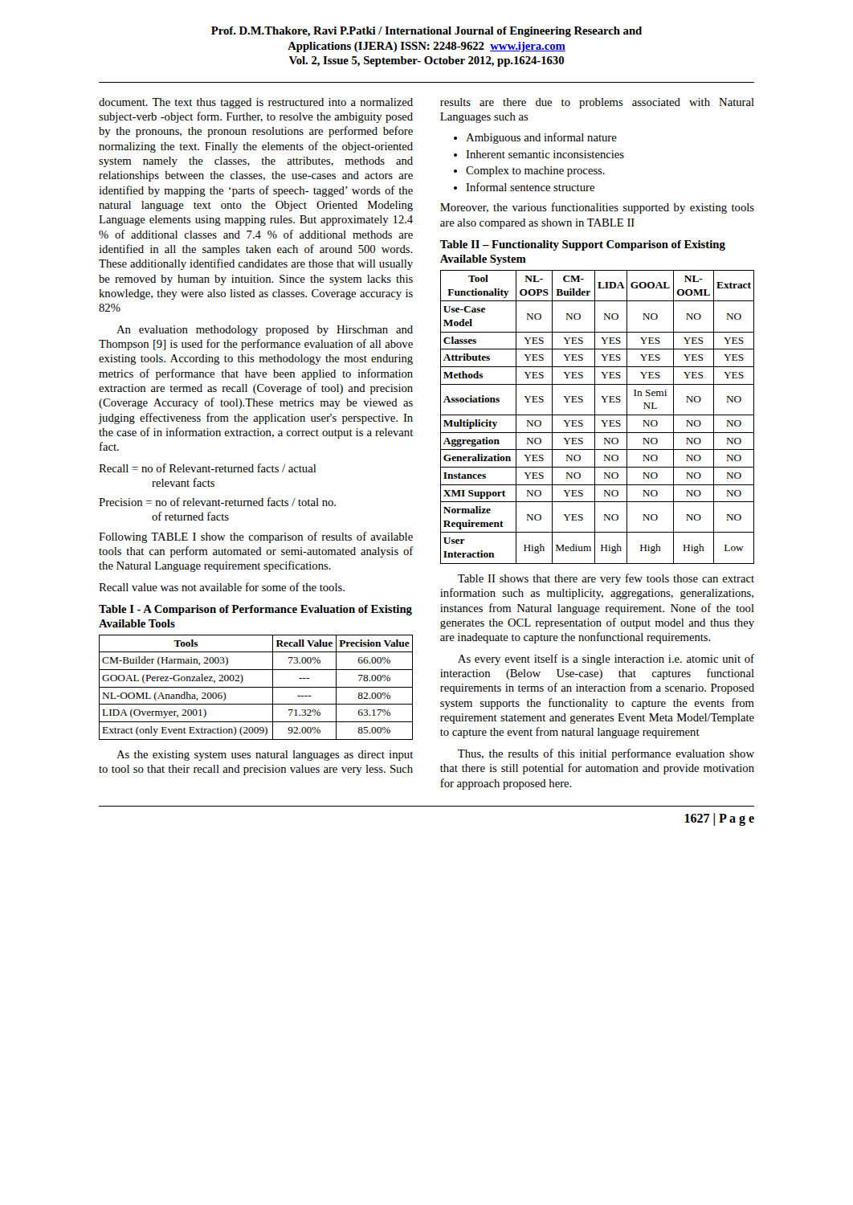Prof. D.M.Thakore, Ravi P.Patki / International Journal of Engineering Research and Applications (IJERA) ISSN: 2248-9622 www.ijera.com Vol. 2, Issue 5, September- October 2012, pp.1624-1630
document. The text thus tagged is restructured into a normalized subject-verb -object form. Further, to resolve the ambiguity posed by the pronouns, the pronoun resolutions are performed before normalizing the text. Finally the elements of the object-oriented system namely the classes, the attributes, methods and relationships between the classes, the use-cases and actors are identified by mapping the ‘parts of speech- tagged’ words of the natural language text onto the Object Oriented Modeling Language elements using mapping rules. But approximately 12.4 % of additional classes and 7.4 % of additional methods are identified in all the samples taken each of around 500 words. These additionally identified candidates are those that will usually be removed by human by intuition. Since the system lacks this knowledge, they were also listed as classes. Coverage accuracy is 82%
An evaluation methodology proposed by Hirschman and Thompson [9] is used for the performance evaluation of all above existing tools. According to this methodology the most enduring metrics of performance that have been applied to information extraction are termed as recall (Coverage of tool) and precision (Coverage Accuracy of tool).These metrics may be viewed as judging effectiveness from the application user's perspective. In the case of in information extraction, a correct output is a relevant fact.
Recall = no of Relevant-returned facts / actual relevant facts
Precision = no of relevant-returned facts / total no. of returned facts
Following TABLE I show the comparison of results of available tools that can perform automated or semi-automated analysis of the Natural Language requirement specifications.
Recall value was not available for some of the tools.
Table I - A Comparison of Performance Evaluation of Existing Available Tools
| Tools | Recall Value | Precision Value |
| --- | --- | --- |
| CM-Builder (Harmain, 2003) | 73.00% | 66.00% |
| GOOAL (Perez-Gonzalez, 2002) | --- | 78.00% |
| NL-OOML (Anandha, 2006) | ---- | 82.00% |
| LIDA (Overmyer, 2001) | 71.32% | 63.17% |
| Extract (only Event Extraction) (2009) | 92.00% | 85.00% |
As the existing system uses natural languages as direct input to tool so that their recall and precision values are very less. Such results are there due to problems associated with Natural Languages such as
Ambiguous and informal nature
Inherent semantic inconsistencies
Complex to machine process.
Informal sentence structure
Moreover, the various functionalities supported by existing tools are also compared as shown in TABLE II
Table II – Functionality Support Comparison of Existing Available System
| Tool Functionality | NL-OOPS | CM-Builder | LIDA | GOOAL | NL-OOML | Extract |
| --- | --- | --- | --- | --- | --- | --- |
| Use-Case Model | NO | NO | NO | NO | NO | NO |
| Classes | YES | YES | YES | YES | YES | YES |
| Attributes | YES | YES | YES | YES | YES | YES |
| Methods | YES | YES | YES | YES | YES | YES |
| Associations | YES | YES | YES | In Semi NL | NO | NO |
| Multiplicity | NO | YES | YES | NO | NO | NO |
| Aggregation | NO | YES | NO | NO | NO | NO |
| Generalization | YES | NO | NO | NO | NO | NO |
| Instances | YES | NO | NO | NO | NO | NO |
| XMI Support | NO | YES | NO | NO | NO | NO |
| Normalize Requirement | NO | YES | NO | NO | NO | NO |
| User Interaction | High | Medium | High | High | High | Low |
Table II shows that there are very few tools those can extract information such as multiplicity, aggregations, generalizations, instances from Natural language requirement. None of the tool generates the OCL representation of output model and thus they are inadequate to capture the nonfunctional requirements.
As every event itself is a single interaction i.e. atomic unit of interaction (Below Use-case) that captures functional requirements in terms of an interaction from a scenario. Proposed system supports the functionality to capture the events from requirement statement and generates Event Meta Model/Template to capture the event from natural language requirement
Thus, the results of this initial performance evaluation show that there is still potential for automation and provide motivation for approach proposed here.
1627 | P a g e